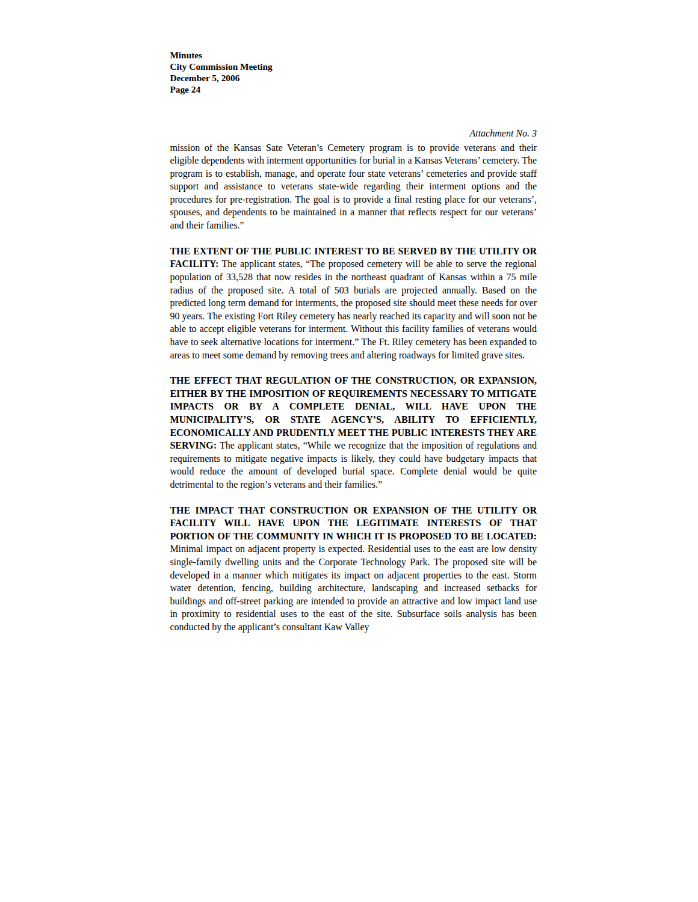Minutes
City Commission Meeting
December 5, 2006
Page 24
Attachment No. 3
mission of the Kansas Sate Veteran’s Cemetery program is to provide veterans and their eligible dependents with interment opportunities for burial in a Kansas Veterans’ cemetery. The program is to establish, manage, and operate four state veterans’ cemeteries and provide staff support and assistance to veterans state-wide regarding their interment options and the procedures for pre-registration. The goal is to provide a final resting place for our veterans’, spouses, and dependents to be maintained in a manner that reflects respect for our veterans’ and their families.”
The extent of the public interest to be served by the utility or facility: The applicant states, “The proposed cemetery will be able to serve the regional population of 33,528 that now resides in the northeast quadrant of Kansas within a 75 mile radius of the proposed site. A total of 503 burials are projected annually. Based on the predicted long term demand for interments, the proposed site should meet these needs for over 90 years. The existing Fort Riley cemetery has nearly reached its capacity and will soon not be able to accept eligible veterans for interment. Without this facility families of veterans would have to seek alternative locations for interment.” The Ft. Riley cemetery has been expanded to areas to meet some demand by removing trees and altering roadways for limited grave sites.
The effect that regulation of the construction, or expansion, either by the imposition of requirements necessary to mitigate impacts or by a complete denial, will have upon the municipality’s, or state agency’s, ability to efficiently, economically and prudently meet the public interests they are serving: The applicant states, “While we recognize that the imposition of regulations and requirements to mitigate negative impacts is likely, they could have budgetary impacts that would reduce the amount of developed burial space. Complete denial would be quite detrimental to the region’s veterans and their families.”
The impact that construction or expansion of the utility or facility will have upon the legitimate interests of that portion of the community in which it is proposed to be located: Minimal impact on adjacent property is expected. Residential uses to the east are low density single-family dwelling units and the Corporate Technology Park. The proposed site will be developed in a manner which mitigates its impact on adjacent properties to the east. Storm water detention, fencing, building architecture, landscaping and increased setbacks for buildings and off-street parking are intended to provide an attractive and low impact land use in proximity to residential uses to the east of the site. Subsurface soils analysis has been conducted by the applicant’s consultant Kaw Valley